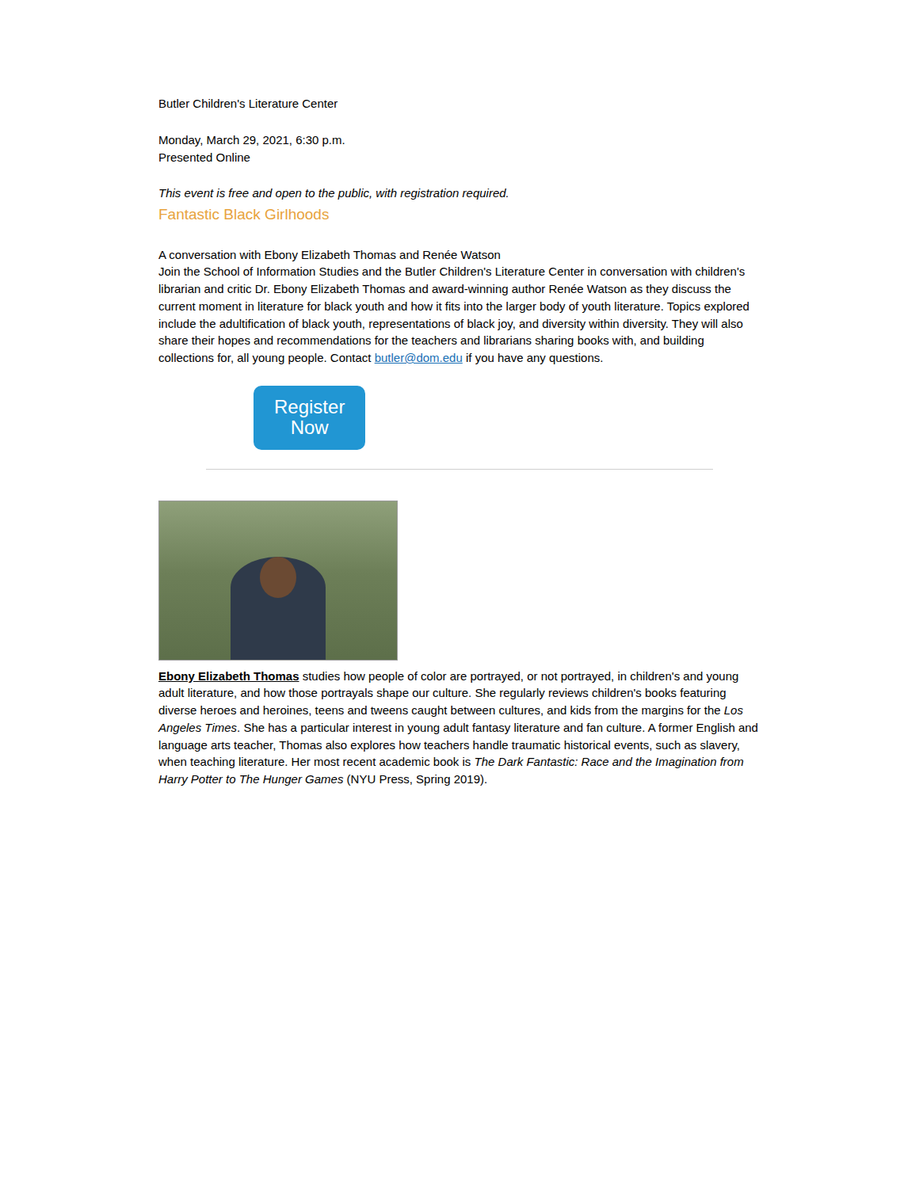Butler Children's Literature Center
Monday, March 29, 2021, 6:30 p.m. Presented Online
This event is free and open to the public, with registration required.
Fantastic Black Girlhoods
A conversation with Ebony Elizabeth Thomas and Renée Watson
Join the School of Information Studies and the Butler Children's Literature Center in conversation with children's librarian and critic Dr. Ebony Elizabeth Thomas and award-winning author Renée Watson as they discuss the current moment in literature for black youth and how it fits into the larger body of youth literature. Topics explored include the adultification of black youth, representations of black joy, and diversity within diversity. They will also share their hopes and recommendations for the teachers and librarians sharing books with, and building collections for, all young people. Contact butler@dom.edu if you have any questions.
Register
Now
Ebony Elizabeth Thomas studies how people of color are portrayed, or not portrayed, in children's and young adult literature, and how those portrayals shape our culture. She regularly reviews children's books featuring diverse heroes and heroines, teens and tweens caught between cultures, and kids from the margins for the Los Angeles Times. She has a particular interest in young adult fantasy literature and fan culture. A former English and language arts teacher, Thomas also explores how teachers handle traumatic historical events, such as slavery, when teaching literature. Her most recent academic book is The Dark Fantastic: Race and the Imagination from Harry Potter to The Hunger Games (NYU Press, Spring 2019).